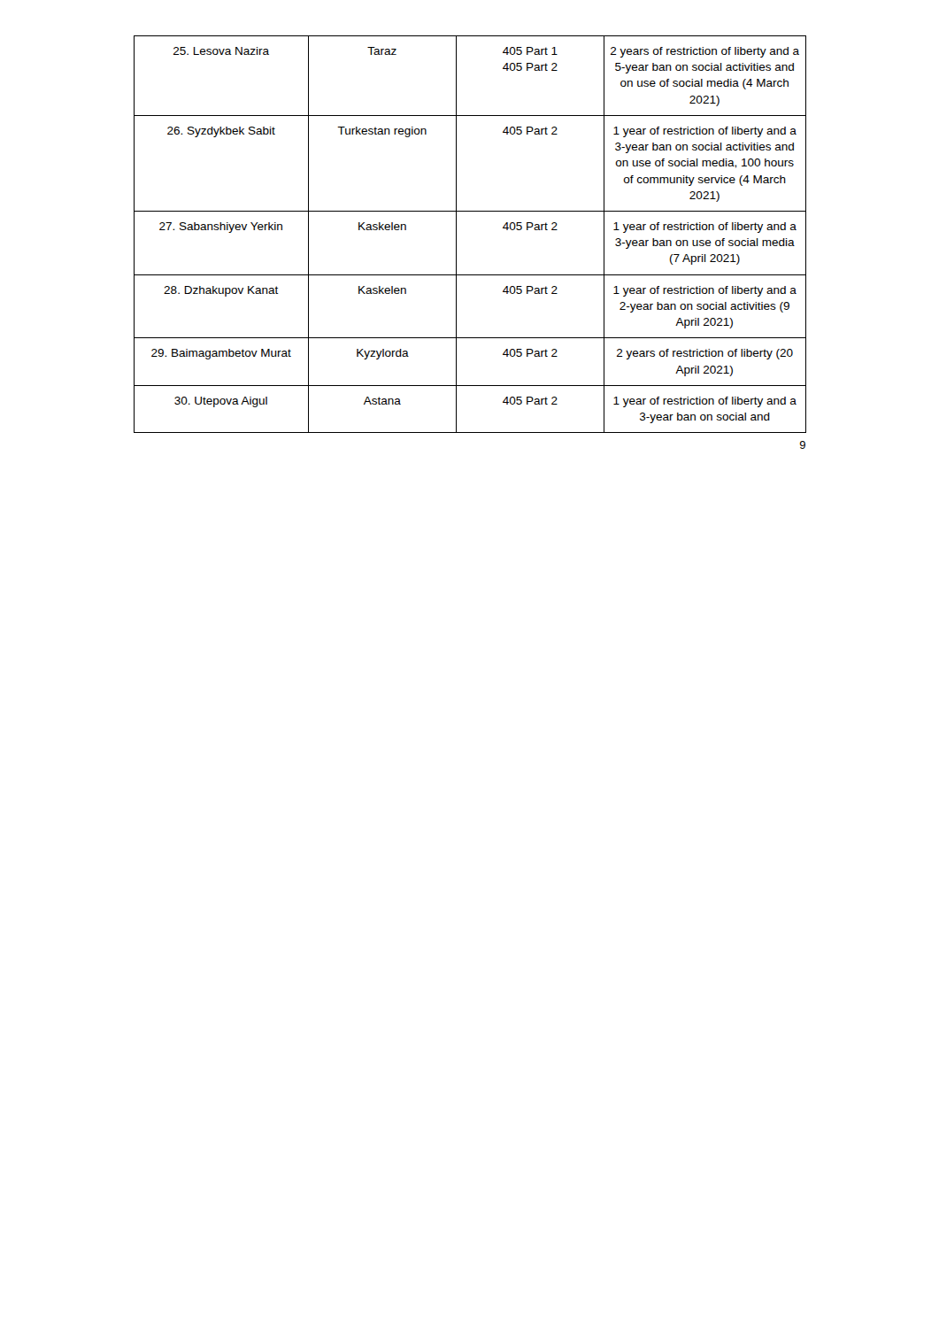| 25. Lesova Nazira | Taraz | 405 Part 1 405 Part 2 | 2 years of restriction of liberty and a 5-year ban on social activities and on use of social media (4 March 2021) |
| 26. Syzdykbek Sabit | Turkestan region | 405 Part 2 | 1 year of restriction of liberty and a 3-year ban on social activities and on use of social media, 100 hours of community service (4 March 2021) |
| 27. Sabanshiyev Yerkin | Kaskelen | 405 Part 2 | 1 year of restriction of liberty and a 3-year ban on use of social media (7 April 2021) |
| 28. Dzhakupov Kanat | Kaskelen | 405 Part 2 | 1 year of restriction of liberty and a 2-year ban on social activities (9 April 2021) |
| 29. Baimagambetov Murat | Kyzylorda | 405 Part 2 | 2 years of restriction of liberty (20 April 2021) |
| 30. Utepova Aigul | Astana | 405 Part 2 | 1 year of restriction of liberty and a 3-year ban on social and |
9